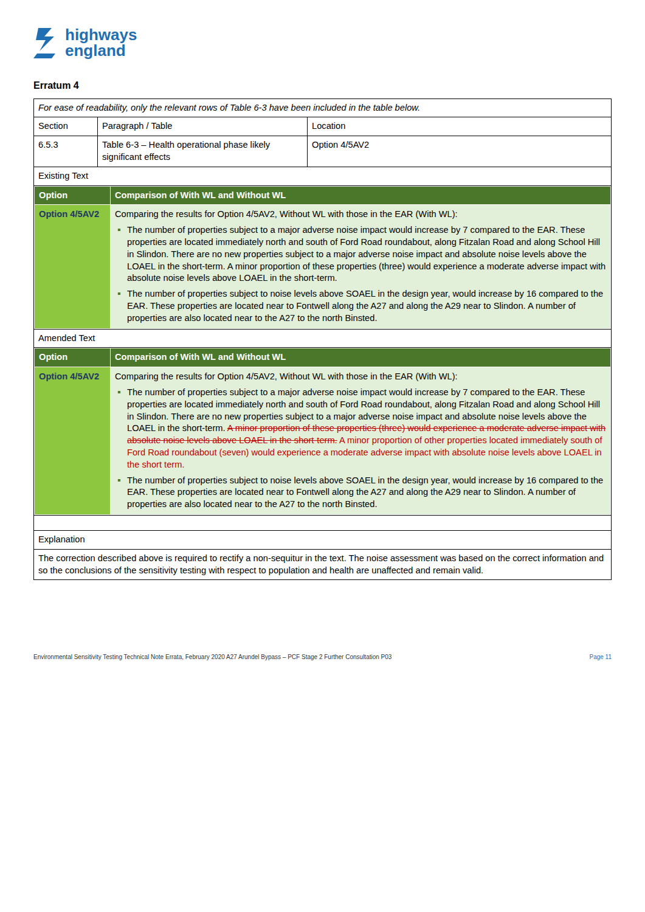highways england
Erratum 4
| For ease of readability, only the relevant rows of Table 6-3 have been included in the table below. |
| Section | Paragraph / Table | Location |
| 6.5.3 | Table 6-3 – Health operational phase likely significant effects | Option 4/5AV2 |
| Existing Text |
| / Option / Comparison of With WL and Without WL / / --- / --- / / Option 4/5AV2 / Comparing the results for Option 4/5AV2, Without WL with those in the EAR (With WL): The number of properties subject to a major adverse noise impact would increase by 7 compared to the EAR. These properties are located immediately north and south of Ford Road roundabout, along Fitzalan Road and along School Hill in Slindon. There are no new properties subject to a major adverse noise impact and absolute noise levels above the LOAEL in the short-term. A minor proportion of these properties (three) would experience a moderate adverse impact with absolute noise levels above LOAEL in the short-term. The number of properties subject to noise levels above SOAEL in the design year, would increase by 16 compared to the EAR. These properties are located near to Fontwell along the A27 and along the A29 near to Slindon. A number of properties are also located near to the A27 to the north Binsted. / |
| Amended Text |
| / Option / Comparison of With WL and Without WL / / --- / --- / / Option 4/5AV2 / Comparing the results for Option 4/5AV2, Without WL with those in the EAR (With WL): The number of properties subject to a major adverse noise impact would increase by 7 compared to the EAR. These properties are located immediately north and south of Ford Road roundabout, along Fitzalan Road and along School Hill in Slindon. There are no new properties subject to a major adverse noise impact and absolute noise levels above the LOAEL in the short-term. A minor proportion of these properties (three) would experience a moderate adverse impact with absolute noise levels above LOAEL in the short-term. A minor proportion of other properties located immediately south of Ford Road roundabout (seven) would experience a moderate adverse impact with absolute noise levels above LOAEL in the short term. The number of properties subject to noise levels above SOAEL in the design year, would increase by 16 compared to the EAR. These properties are located near to Fontwell along the A27 and along the A29 near to Slindon. A number of properties are also located near to the A27 to the north Binsted. / |
| Explanation |
| The correction described above is required to rectify a non-sequitur in the text. The noise assessment was based on the correct information and so the conclusions of the sensitivity testing with respect to population and health are unaffected and remain valid. |
Environmental Sensitivity Testing Technical Note Errata, February 2020 A27 Arundel Bypass – PCF Stage 2 Further Consultation P03
Page 11